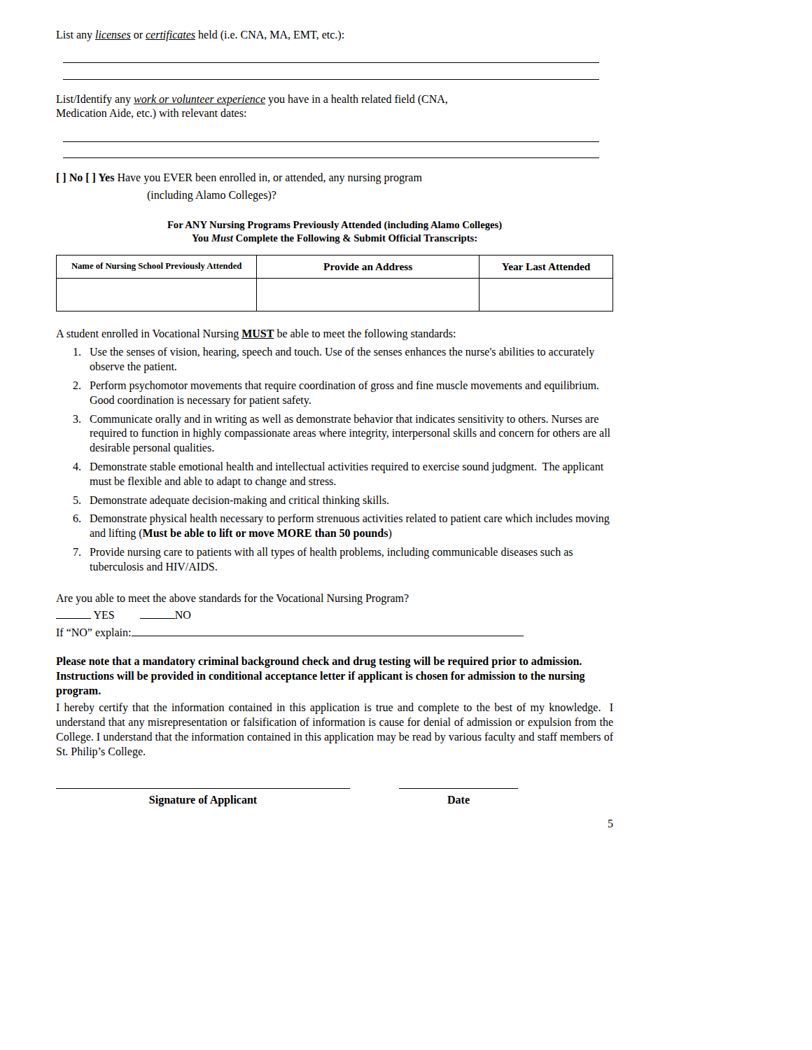List any licenses or certificates held (i.e. CNA, MA, EMT, etc.):
List/Identify any work or volunteer experience you have in a health related field (CNA,
Medication Aide, etc.) with relevant dates:
[ ] No [ ] Yes Have you EVER been enrolled in, or attended, any nursing program
(including Alamo Colleges)?
For ANY Nursing Programs Previously Attended (including Alamo Colleges)
You Must Complete the Following & Submit Official Transcripts:
| Name of Nursing School Previously Attended | Provide an Address | Year Last Attended |
| --- | --- | --- |
A student enrolled in Vocational Nursing MUST be able to meet the following standards:
Use the senses of vision, hearing, speech and touch. Use of the senses enhances the nurse's abilities to accurately observe the patient.
Perform psychomotor movements that require coordination of gross and fine muscle movements and equilibrium. Good coordination is necessary for patient safety.
Communicate orally and in writing as well as demonstrate behavior that indicates sensitivity to others. Nurses are required to function in highly compassionate areas where integrity, interpersonal skills and concern for others are all desirable personal qualities.
Demonstrate stable emotional health and intellectual activities required to exercise sound judgment. The applicant must be flexible and able to adapt to change and stress.
Demonstrate adequate decision-making and critical thinking skills.
Demonstrate physical health necessary to perform strenuous activities related to patient care which includes moving and lifting (Must be able to lift or move MORE than 50 pounds)
Provide nursing care to patients with all types of health problems, including communicable diseases such as tuberculosis and HIV/AIDS.
Are you able to meet the above standards for the Vocational Nursing Program?
YES NO
If “NO” explain:
Please note that a mandatory criminal background check and drug testing will be required prior to admission. Instructions will be provided in conditional acceptance letter if applicant is chosen for admission to the nursing program.
I hereby certify that the information contained in this application is true and complete to the best of my knowledge. I understand that any misrepresentation or falsification of information is cause for denial of admission or expulsion from the College. I understand that the information contained in this application may be read by various faculty and staff members of St. Philip’s College.
Signature of Applicant
Date
5